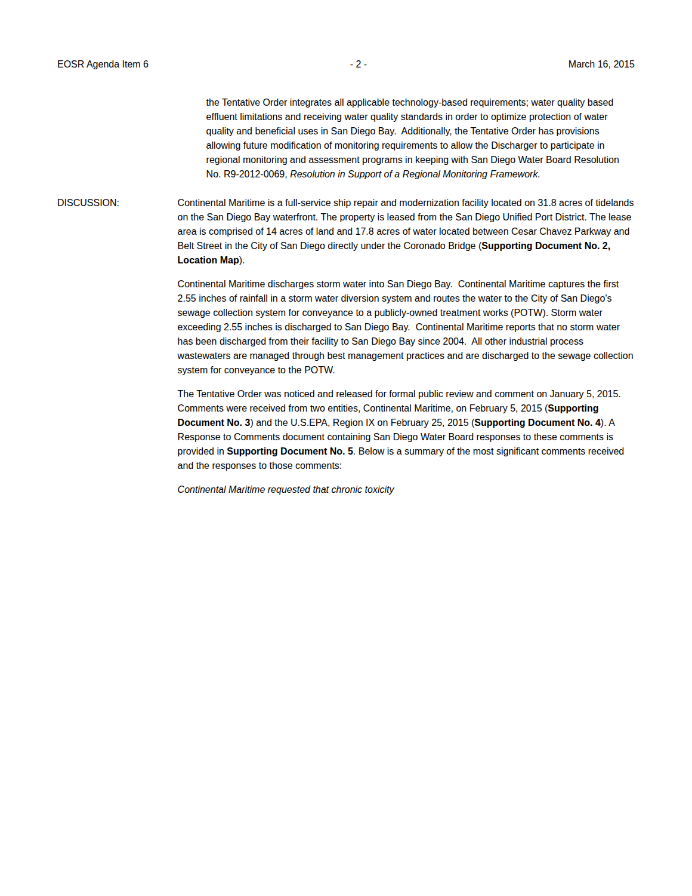EOSR Agenda Item 6
- 2 -
March 16, 2015
the Tentative Order integrates all applicable technology-based requirements; water quality based effluent limitations and receiving water quality standards in order to optimize protection of water quality and beneficial uses in San Diego Bay. Additionally, the Tentative Order has provisions allowing future modification of monitoring requirements to allow the Discharger to participate in regional monitoring and assessment programs in keeping with San Diego Water Board Resolution No. R9-2012-0069, Resolution in Support of a Regional Monitoring Framework.
DISCUSSION:
Continental Maritime is a full-service ship repair and modernization facility located on 31.8 acres of tidelands on the San Diego Bay waterfront. The property is leased from the San Diego Unified Port District. The lease area is comprised of 14 acres of land and 17.8 acres of water located between Cesar Chavez Parkway and Belt Street in the City of San Diego directly under the Coronado Bridge (Supporting Document No. 2, Location Map).
Continental Maritime discharges storm water into San Diego Bay. Continental Maritime captures the first 2.55 inches of rainfall in a storm water diversion system and routes the water to the City of San Diego's sewage collection system for conveyance to a publicly-owned treatment works (POTW). Storm water exceeding 2.55 inches is discharged to San Diego Bay. Continental Maritime reports that no storm water has been discharged from their facility to San Diego Bay since 2004. All other industrial process wastewaters are managed through best management practices and are discharged to the sewage collection system for conveyance to the POTW.
The Tentative Order was noticed and released for formal public review and comment on January 5, 2015. Comments were received from two entities, Continental Maritime, on February 5, 2015 (Supporting Document No. 3) and the U.S.EPA, Region IX on February 25, 2015 (Supporting Document No. 4). A Response to Comments document containing San Diego Water Board responses to these comments is provided in Supporting Document No. 5. Below is a summary of the most significant comments received and the responses to those comments:
Continental Maritime requested that chronic toxicity